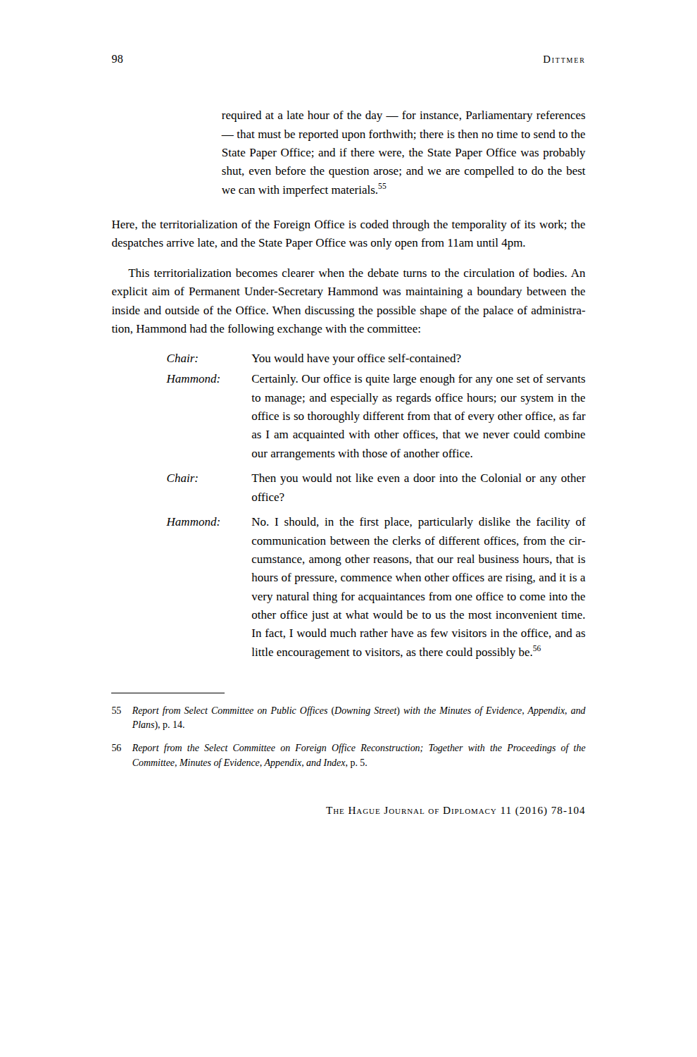98 Dittmer
required at a late hour of the day — for instance, Parliamentary references — that must be reported upon forthwith; there is then no time to send to the State Paper Office; and if there were, the State Paper Office was probably shut, even before the question arose; and we are compelled to do the best we can with imperfect materials.55
Here, the territorialization of the Foreign Office is coded through the temporality of its work; the despatches arrive late, and the State Paper Office was only open from 11am until 4pm.
This territorialization becomes clearer when the debate turns to the circulation of bodies. An explicit aim of Permanent Under-Secretary Hammond was maintaining a boundary between the inside and outside of the Office. When discussing the possible shape of the palace of administration, Hammond had the following exchange with the committee:
Chair:
You would have your office self-contained?
Hammond:
Certainly. Our office is quite large enough for any one set of servants to manage; and especially as regards office hours; our system in the office is so thoroughly different from that of every other office, as far as I am acquainted with other offices, that we never could combine our arrangements with those of another office.
Chair:
Then you would not like even a door into the Colonial or any other office?
Hammond:
No. I should, in the first place, particularly dislike the facility of communication between the clerks of different offices, from the circumstance, among other reasons, that our real business hours, that is hours of pressure, commence when other offices are rising, and it is a very natural thing for acquaintances from one office to come into the other office just at what would be to us the most inconvenient time. In fact, I would much rather have as few visitors in the office, and as little encouragement to visitors, as there could possibly be.56
55
Report from Select Committee on Public Offices (Downing Street) with the Minutes of Evidence, Appendix, and Plans), p. 14.
56
Report from the Select Committee on Foreign Office Reconstruction; Together with the Proceedings of the Committee, Minutes of Evidence, Appendix, and Index, p. 5.
The Hague Journal of Diplomacy 11 (2016) 78-104